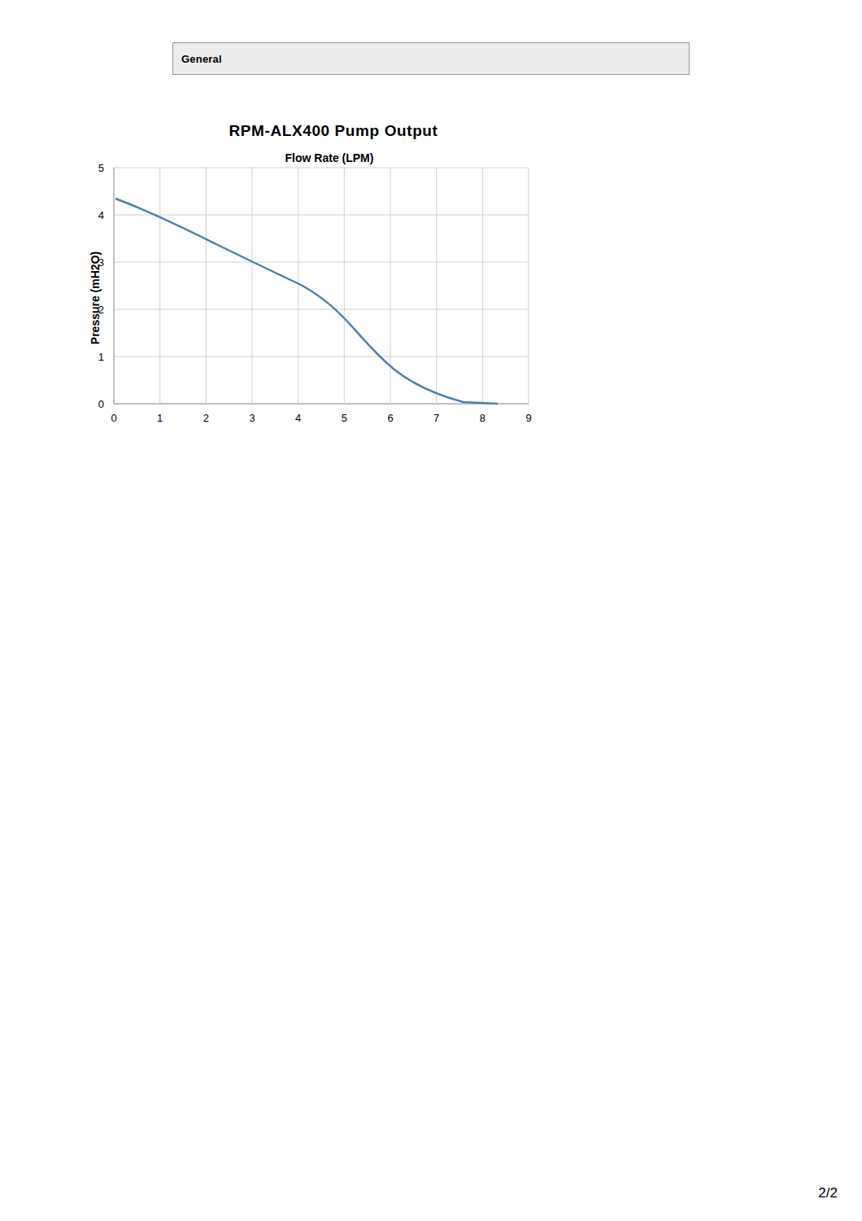General
RPM-ALX400 Pump Output
Pressure (mH2O)
5 4 3 2 1 0 0 1 2 3 4 5 6 7 8 9
Flow Rate (LPM)
2/2